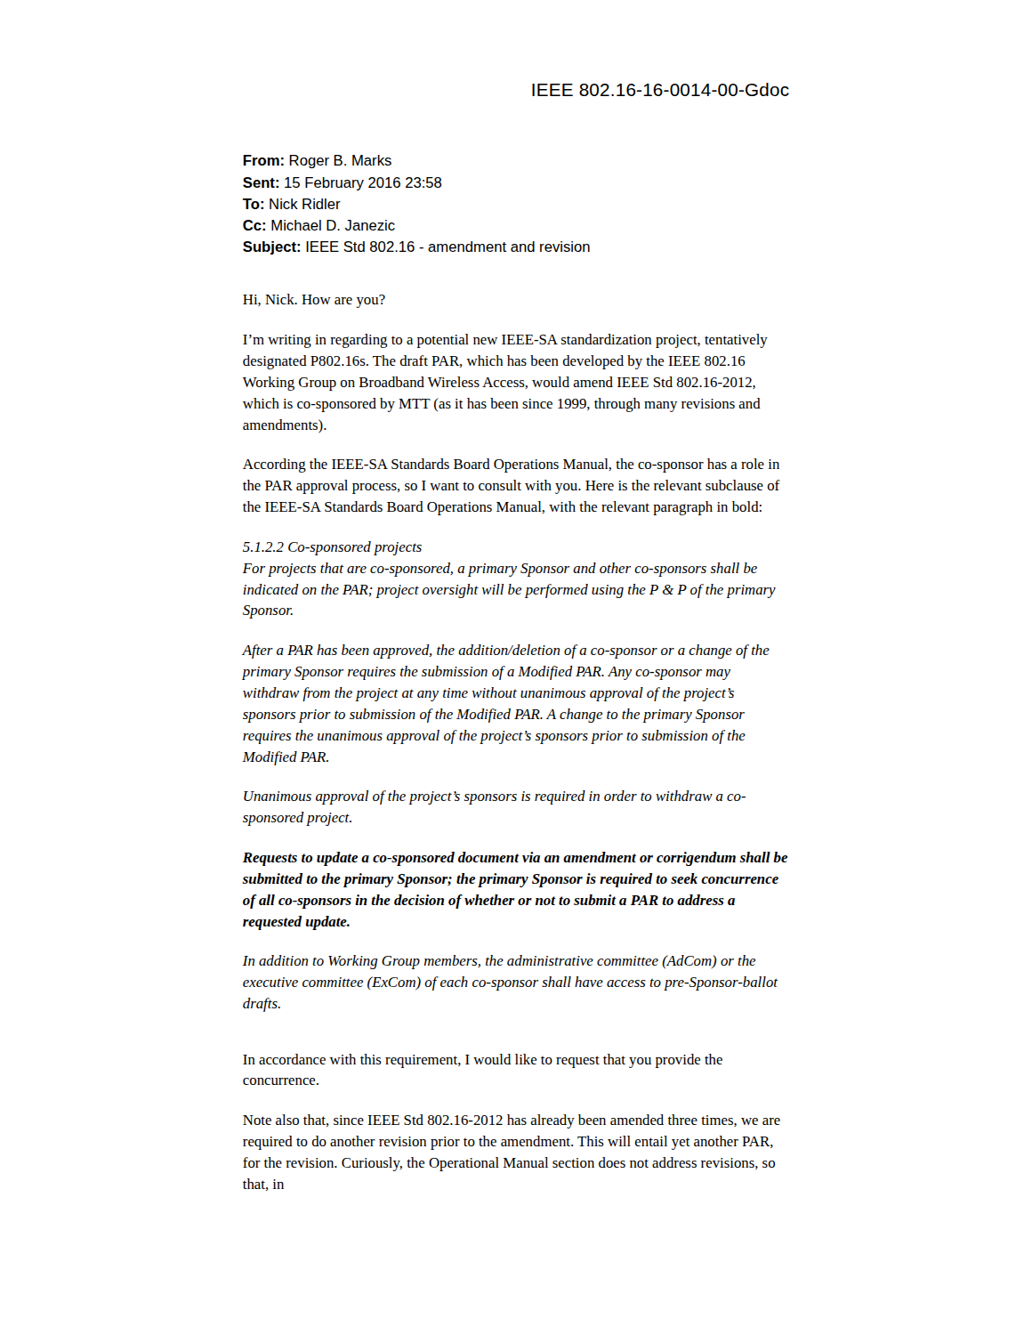IEEE 802.16-16-0014-00-Gdoc
From: Roger B. Marks
Sent: 15 February 2016 23:58
To: Nick Ridler
Cc: Michael D. Janezic
Subject: IEEE Std 802.16 - amendment and revision
Hi, Nick. How are you?
I’m writing in regarding to a potential new IEEE-SA standardization project, tentatively designated P802.16s. The draft PAR, which has been developed by the IEEE 802.16 Working Group on Broadband Wireless Access, would amend IEEE Std 802.16-2012, which is co-sponsored by MTT (as it has been since 1999, through many revisions and amendments).
According the IEEE-SA Standards Board Operations Manual, the co-sponsor has a role in the PAR approval process, so I want to consult with you. Here is the relevant subclause of the IEEE-SA Standards Board Operations Manual, with the relevant paragraph in bold:
5.1.2.2 Co-sponsored projects
For projects that are co-sponsored, a primary Sponsor and other co-sponsors shall be indicated on the PAR; project oversight will be performed using the P & P of the primary Sponsor.
After a PAR has been approved, the addition/deletion of a co-sponsor or a change of the primary Sponsor requires the submission of a Modified PAR. Any co-sponsor may withdraw from the project at any time without unanimous approval of the project’s sponsors prior to submission of the Modified PAR. A change to the primary Sponsor requires the unanimous approval of the project’s sponsors prior to submission of the Modified PAR.
Unanimous approval of the project’s sponsors is required in order to withdraw a co-sponsored project.
Requests to update a co-sponsored document via an amendment or corrigendum shall be submitted to the primary Sponsor; the primary Sponsor is required to seek concurrence of all co-sponsors in the decision of whether or not to submit a PAR to address a requested update.
In addition to Working Group members, the administrative committee (AdCom) or the executive committee (ExCom) of each co-sponsor shall have access to pre-Sponsor-ballot drafts.
In accordance with this requirement, I would like to request that you provide the concurrence.
Note also that, since IEEE Std 802.16-2012 has already been amended three times, we are required to do another revision prior to the amendment. This will entail yet another PAR, for the revision. Curiously, the Operational Manual section does not address revisions, so that, in